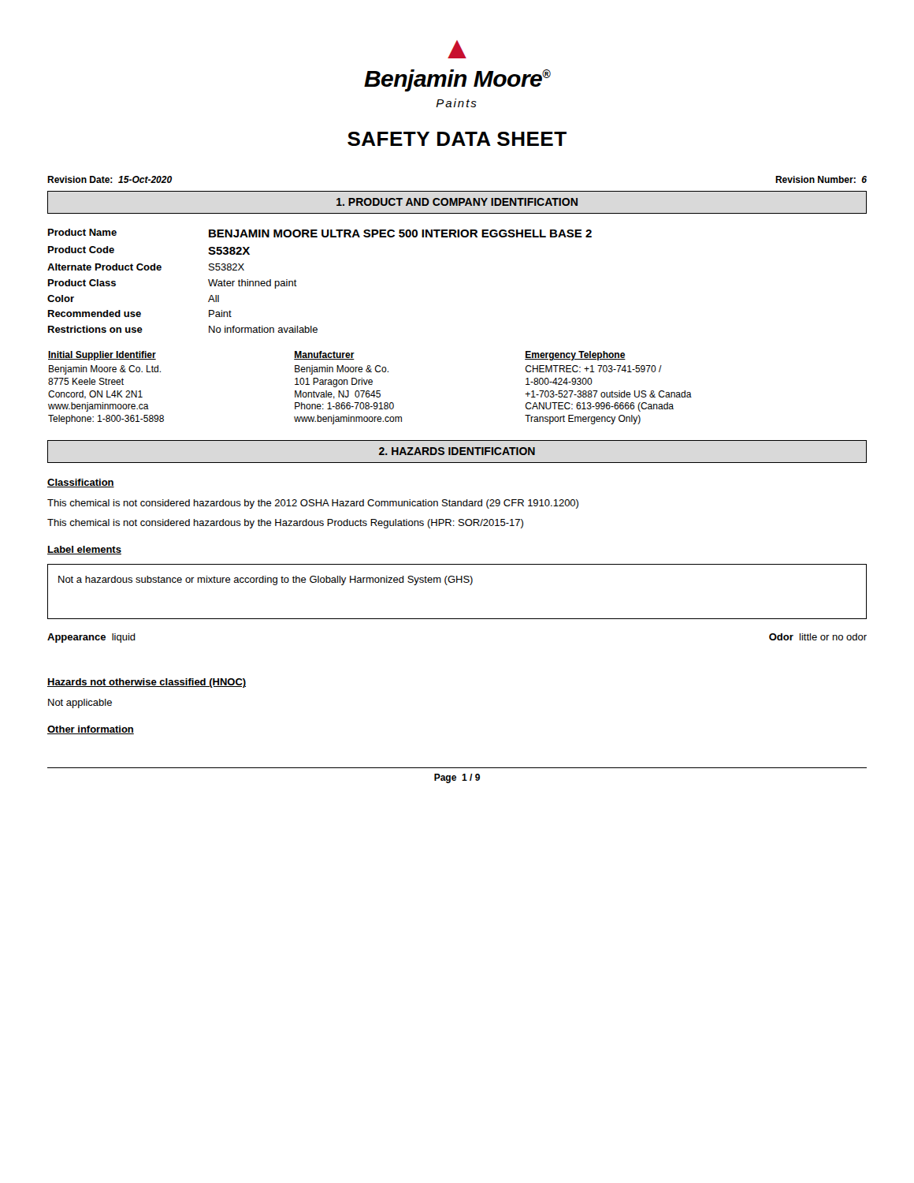▲
Benjamin Moore®
Paints
SAFETY DATA SHEET
Revision Date: 15-Oct-2020 Revision Number: 6
1. PRODUCT AND COMPANY IDENTIFICATION
| Product Name | BENJAMIN MOORE ULTRA SPEC 500 INTERIOR EGGSHELL BASE 2 |
| Product Code | S5382X |
| Alternate Product Code | S5382X |
| Product Class | Water thinned paint |
| Color | All |
| Recommended use | Paint |
| Restrictions on use | No information available |
| Initial Supplier Identifier | Manufacturer | Emergency Telephone |
| --- | --- | --- |
| Benjamin Moore & Co. Ltd. 8775 Keele Street Concord, ON L4K 2N1 www.benjaminmoore.ca Telephone: 1-800-361-5898 | Benjamin Moore & Co. 101 Paragon Drive Montvale, NJ 07645 Phone: 1-866-708-9180 www.benjaminmoore.com | CHEMTREC: +1 703-741-5970 / 1-800-424-9300 +1-703-527-3887 outside US & Canada CANUTEC: 613-996-6666 (Canada Transport Emergency Only) |
2. HAZARDS IDENTIFICATION
Classification
This chemical is not considered hazardous by the 2012 OSHA Hazard Communication Standard (29 CFR 1910.1200)
This chemical is not considered hazardous by the Hazardous Products Regulations (HPR: SOR/2015-17)
Label elements
Not a hazardous substance or mixture according to the Globally Harmonized System (GHS)
Appearance liquid Odor little or no odor
Hazards not otherwise classified (HNOC)
Not applicable
Other information
Page 1 / 9